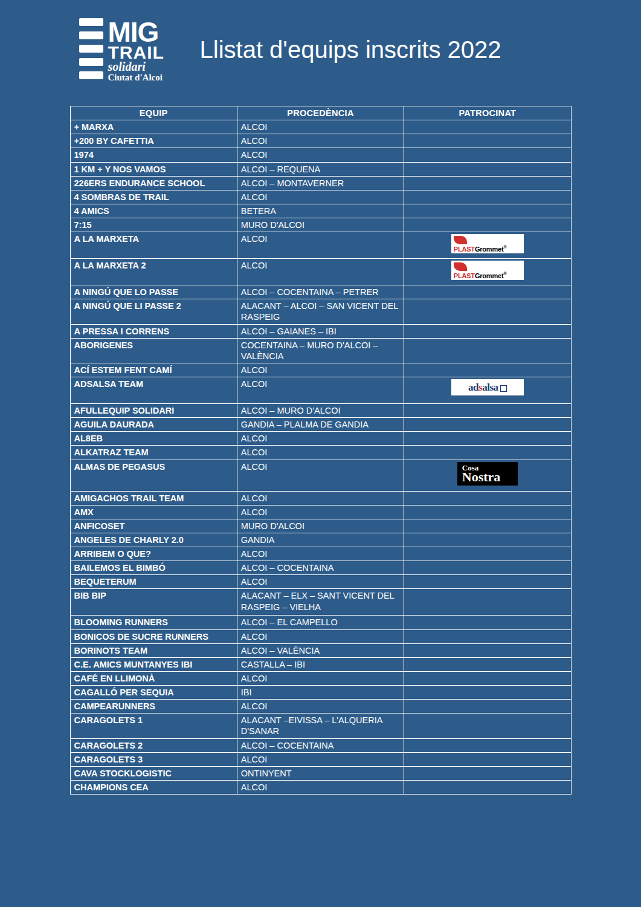MIG
TRAIL
solidari
Ciutat d'Alcoi
Llistat d'equips inscrits 2022
| EQUIP | PROCEDÈNCIA | PATROCINAT |
| --- | --- | --- |
| + MARXA | ALCOI | |
| +200 BY CAFETTIA | ALCOI | |
| 1974 | ALCOI | |
| 1 KM + Y NOS VAMOS | ALCOI – REQUENA | |
| 226ERS ENDURANCE SCHOOL | ALCOI – MONTAVERNER | |
| 4 SOMBRAS DE TRAIL | ALCOI | |
| 4 AMICS | BETERA | |
| 7:15 | MURO D'ALCOI | |
| A LA MARXETA | ALCOI | PLAST Grommet ® |
| A LA MARXETA 2 | ALCOI | PLAST Grommet ® |
| A NINGÚ QUE LO PASSE | ALCOI – COCENTAINA – PETRER | |
| A NINGÚ QUE LI PASSE 2 | ALACANT – ALCOI – SAN VICENT DEL RASPEIG | |
| A PRESSA I CORRENS | ALCOI – GAIANES – IBI | |
| ABORIGENES | COCENTAINA – MURO D'ALCOI – VALÈNCIA | |
| ACÍ ESTEM FENT CAMÍ | ALCOI | |
| ADSALSA TEAM | ALCOI | ad s alsa |
| AFULLEQUIP SOLIDARI | ALCOI – MURO D'ALCOI | |
| AGUILA DAURADA | GANDIA – PLALMA DE GANDIA | |
| AL8EB | ALCOI | |
| ALKATRAZ TEAM | ALCOI | |
| ALMAS DE PEGASUS | ALCOI | Cosa Nostra |
| AMIGACHOS TRAIL TEAM | ALCOI | |
| AMX | ALCOI | |
| ANFICOSET | MURO D'ALCOI | |
| ANGELES DE CHARLY 2.0 | GANDIA | |
| ARRIBEM O QUE? | ALCOI | |
| BAILEMOS EL BIMBÓ | ALCOI – COCENTAINA | |
| BEQUETERUM | ALCOI | |
| BIB BIP | ALACANT – ELX – SANT VICENT DEL RASPEIG – VIELHA | |
| BLOOMING RUNNERS | ALCOI – EL CAMPELLO | |
| BONICOS DE SUCRE RUNNERS | ALCOI | |
| BORINOTS TEAM | ALCOI – VALÈNCIA | |
| C.E. AMICS MUNTANYES IBI | CASTALLA – IBI | |
| CAFÉ EN LLIMONÀ | ALCOI | |
| CAGALLÓ PER SEQUIA | IBI | |
| CAMPEARUNNERS | ALCOI | |
| CARAGOLETS 1 | ALACANT –EIVISSA – L'ALQUERIA D'SANAR | |
| CARAGOLETS 2 | ALCOI – COCENTAINA | |
| CARAGOLETS 3 | ALCOI | |
| CAVA STOCKLOGISTIC | ONTINYENT | |
| CHAMPIONS CEA | ALCOI | |